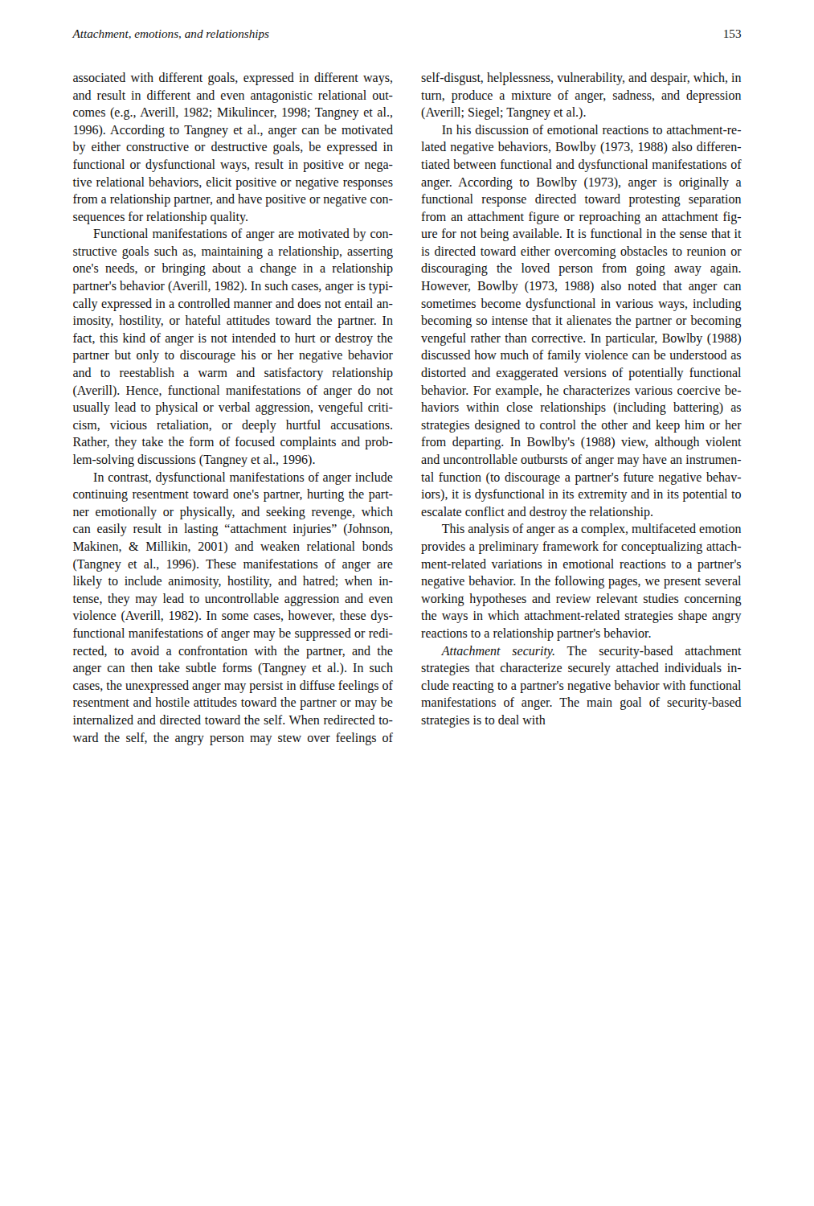Attachment, emotions, and relationships 153
associated with different goals, expressed in different ways, and result in different and even antagonistic relational outcomes (e.g., Averill, 1982; Mikulincer, 1998; Tangney et al., 1996). According to Tangney et al., anger can be motivated by either constructive or destructive goals, be expressed in functional or dysfunctional ways, result in positive or negative relational behaviors, elicit positive or negative responses from a relationship partner, and have positive or negative consequences for relationship quality.
Functional manifestations of anger are motivated by constructive goals such as, maintaining a relationship, asserting one's needs, or bringing about a change in a relationship partner's behavior (Averill, 1982). In such cases, anger is typically expressed in a controlled manner and does not entail animosity, hostility, or hateful attitudes toward the partner. In fact, this kind of anger is not intended to hurt or destroy the partner but only to discourage his or her negative behavior and to reestablish a warm and satisfactory relationship (Averill). Hence, functional manifestations of anger do not usually lead to physical or verbal aggression, vengeful criticism, vicious retaliation, or deeply hurtful accusations. Rather, they take the form of focused complaints and problem-solving discussions (Tangney et al., 1996).
In contrast, dysfunctional manifestations of anger include continuing resentment toward one's partner, hurting the partner emotionally or physically, and seeking revenge, which can easily result in lasting “attachment injuries” (Johnson, Makinen, & Millikin, 2001) and weaken relational bonds (Tangney et al., 1996). These manifestations of anger are likely to include animosity, hostility, and hatred; when intense, they may lead to uncontrollable aggression and even violence (Averill, 1982). In some cases, however, these dysfunctional manifestations of anger may be suppressed or redirected, to avoid a confrontation with the partner, and the anger can then take subtle forms (Tangney et al.). In such cases, the unexpressed anger may persist in diffuse feelings of resentment and hostile attitudes toward the partner or may be internalized and directed toward the self. When redirected toward the self, the angry person may stew over feelings of self-disgust, helplessness, vulnerability, and despair, which, in turn, produce a mixture of anger, sadness, and depression (Averill; Siegel; Tangney et al.).
In his discussion of emotional reactions to attachment-related negative behaviors, Bowlby (1973, 1988) also differentiated between functional and dysfunctional manifestations of anger. According to Bowlby (1973), anger is originally a functional response directed toward protesting separation from an attachment figure or reproaching an attachment figure for not being available. It is functional in the sense that it is directed toward either overcoming obstacles to reunion or discouraging the loved person from going away again. However, Bowlby (1973, 1988) also noted that anger can sometimes become dysfunctional in various ways, including becoming so intense that it alienates the partner or becoming vengeful rather than corrective. In particular, Bowlby (1988) discussed how much of family violence can be understood as distorted and exaggerated versions of potentially functional behavior. For example, he characterizes various coercive behaviors within close relationships (including battering) as strategies designed to control the other and keep him or her from departing. In Bowlby's (1988) view, although violent and uncontrollable outbursts of anger may have an instrumental function (to discourage a partner's future negative behaviors), it is dysfunctional in its extremity and in its potential to escalate conflict and destroy the relationship.
This analysis of anger as a complex, multifaceted emotion provides a preliminary framework for conceptualizing attachment-related variations in emotional reactions to a partner's negative behavior. In the following pages, we present several working hypotheses and review relevant studies concerning the ways in which attachment-related strategies shape angry reactions to a relationship partner's behavior.
Attachment security. The security-based attachment strategies that characterize securely attached individuals include reacting to a partner's negative behavior with functional manifestations of anger. The main goal of security-based strategies is to deal with